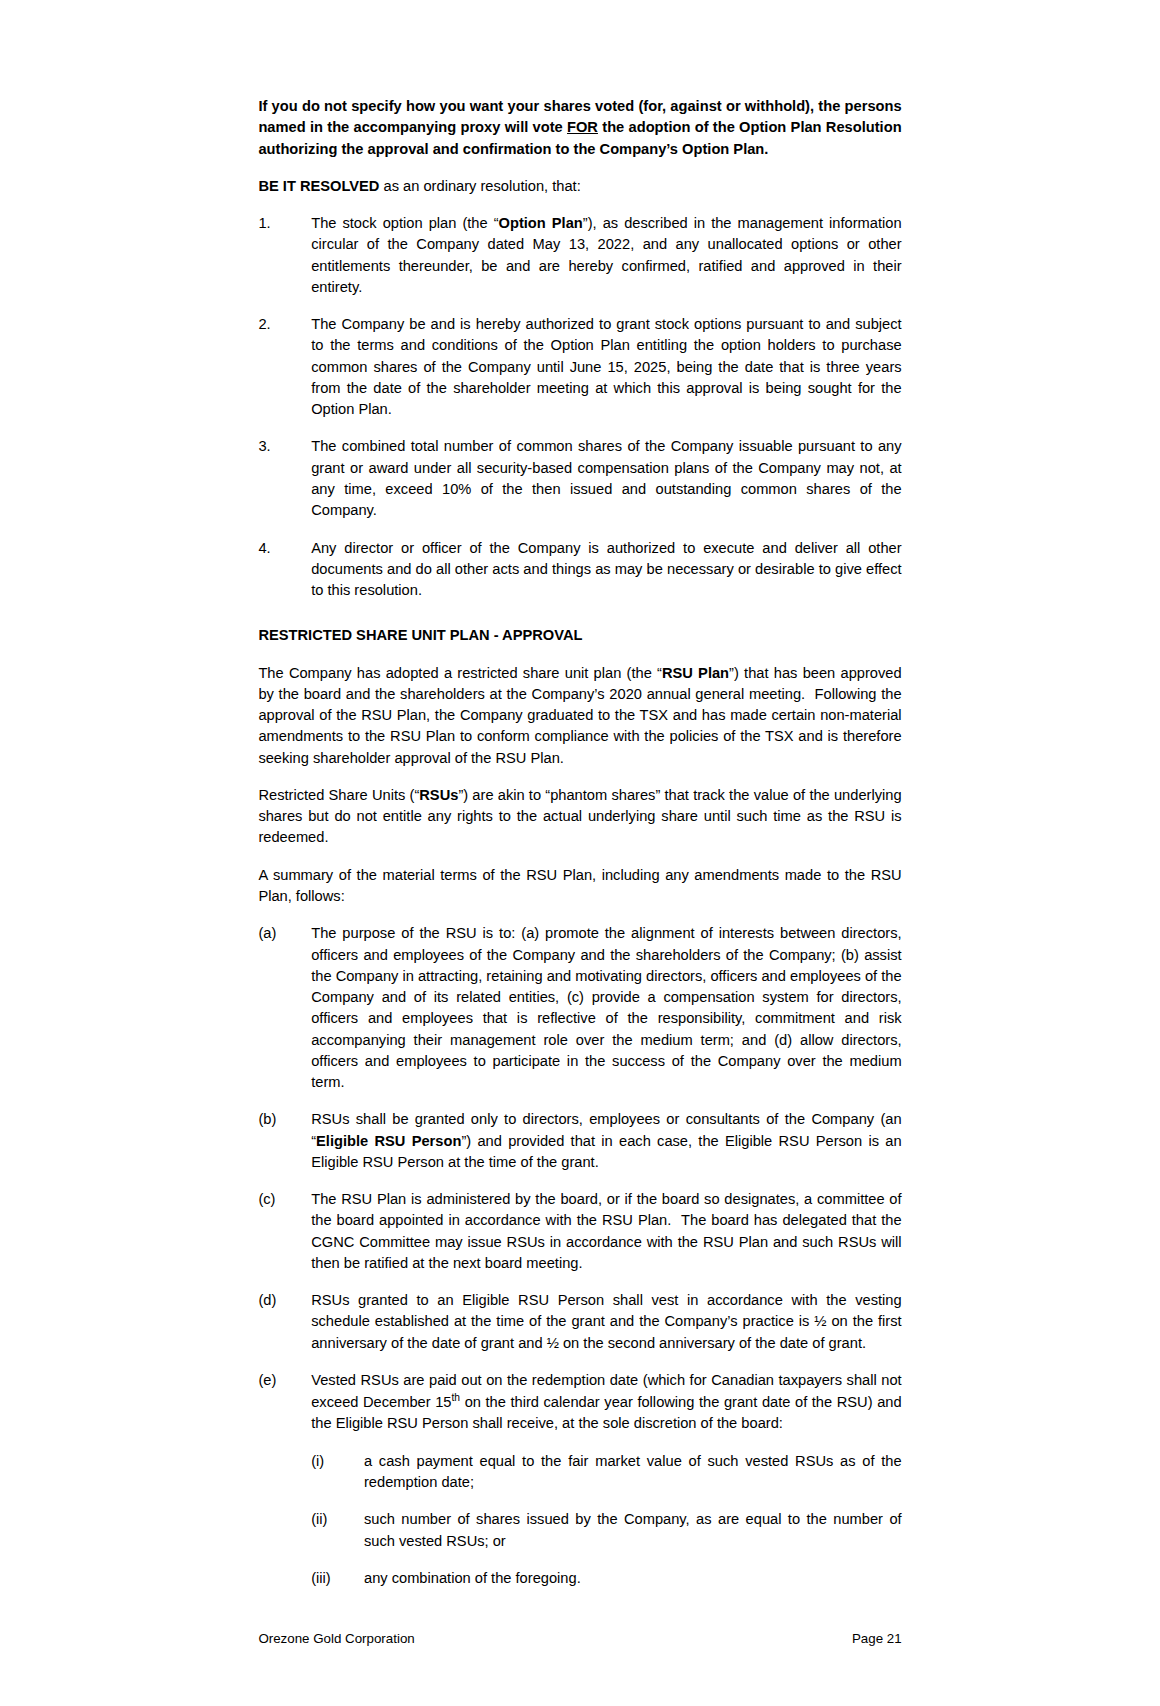If you do not specify how you want your shares voted (for, against or withhold), the persons named in the accompanying proxy will vote FOR the adoption of the Option Plan Resolution authorizing the approval and confirmation to the Company’s Option Plan.
BE IT RESOLVED as an ordinary resolution, that:
The stock option plan (the “Option Plan”), as described in the management information circular of the Company dated May 13, 2022, and any unallocated options or other entitlements thereunder, be and are hereby confirmed, ratified and approved in their entirety.
The Company be and is hereby authorized to grant stock options pursuant to and subject to the terms and conditions of the Option Plan entitling the option holders to purchase common shares of the Company until June 15, 2025, being the date that is three years from the date of the shareholder meeting at which this approval is being sought for the Option Plan.
The combined total number of common shares of the Company issuable pursuant to any grant or award under all security-based compensation plans of the Company may not, at any time, exceed 10% of the then issued and outstanding common shares of the Company.
Any director or officer of the Company is authorized to execute and deliver all other documents and do all other acts and things as may be necessary or desirable to give effect to this resolution.
Restricted Share Unit Plan - Approval
The Company has adopted a restricted share unit plan (the “RSU Plan”) that has been approved by the board and the shareholders at the Company’s 2020 annual general meeting. Following the approval of the RSU Plan, the Company graduated to the TSX and has made certain non-material amendments to the RSU Plan to conform compliance with the policies of the TSX and is therefore seeking shareholder approval of the RSU Plan.
Restricted Share Units (“RSUs”) are akin to “phantom shares” that track the value of the underlying shares but do not entitle any rights to the actual underlying share until such time as the RSU is redeemed.
A summary of the material terms of the RSU Plan, including any amendments made to the RSU Plan, follows:
The purpose of the RSU is to: (a) promote the alignment of interests between directors, officers and employees of the Company and the shareholders of the Company; (b) assist the Company in attracting, retaining and motivating directors, officers and employees of the Company and of its related entities, (c) provide a compensation system for directors, officers and employees that is reflective of the responsibility, commitment and risk accompanying their management role over the medium term; and (d) allow directors, officers and employees to participate in the success of the Company over the medium term.
RSUs shall be granted only to directors, employees or consultants of the Company (an “Eligible RSU Person”) and provided that in each case, the Eligible RSU Person is an Eligible RSU Person at the time of the grant.
The RSU Plan is administered by the board, or if the board so designates, a committee of the board appointed in accordance with the RSU Plan. The board has delegated that the CGNC Committee may issue RSUs in accordance with the RSU Plan and such RSUs will then be ratified at the next board meeting.
RSUs granted to an Eligible RSU Person shall vest in accordance with the vesting schedule established at the time of the grant and the Company’s practice is ½ on the first anniversary of the date of grant and ½ on the second anniversary of the date of grant.
Vested RSUs are paid out on the redemption date (which for Canadian taxpayers shall not exceed December 15th on the third calendar year following the grant date of the RSU) and the Eligible RSU Person shall receive, at the sole discretion of the board:
a cash payment equal to the fair market value of such vested RSUs as of the redemption date;
such number of shares issued by the Company, as are equal to the number of such vested RSUs; or
any combination of the foregoing.
Orezone Gold Corporation Page 21